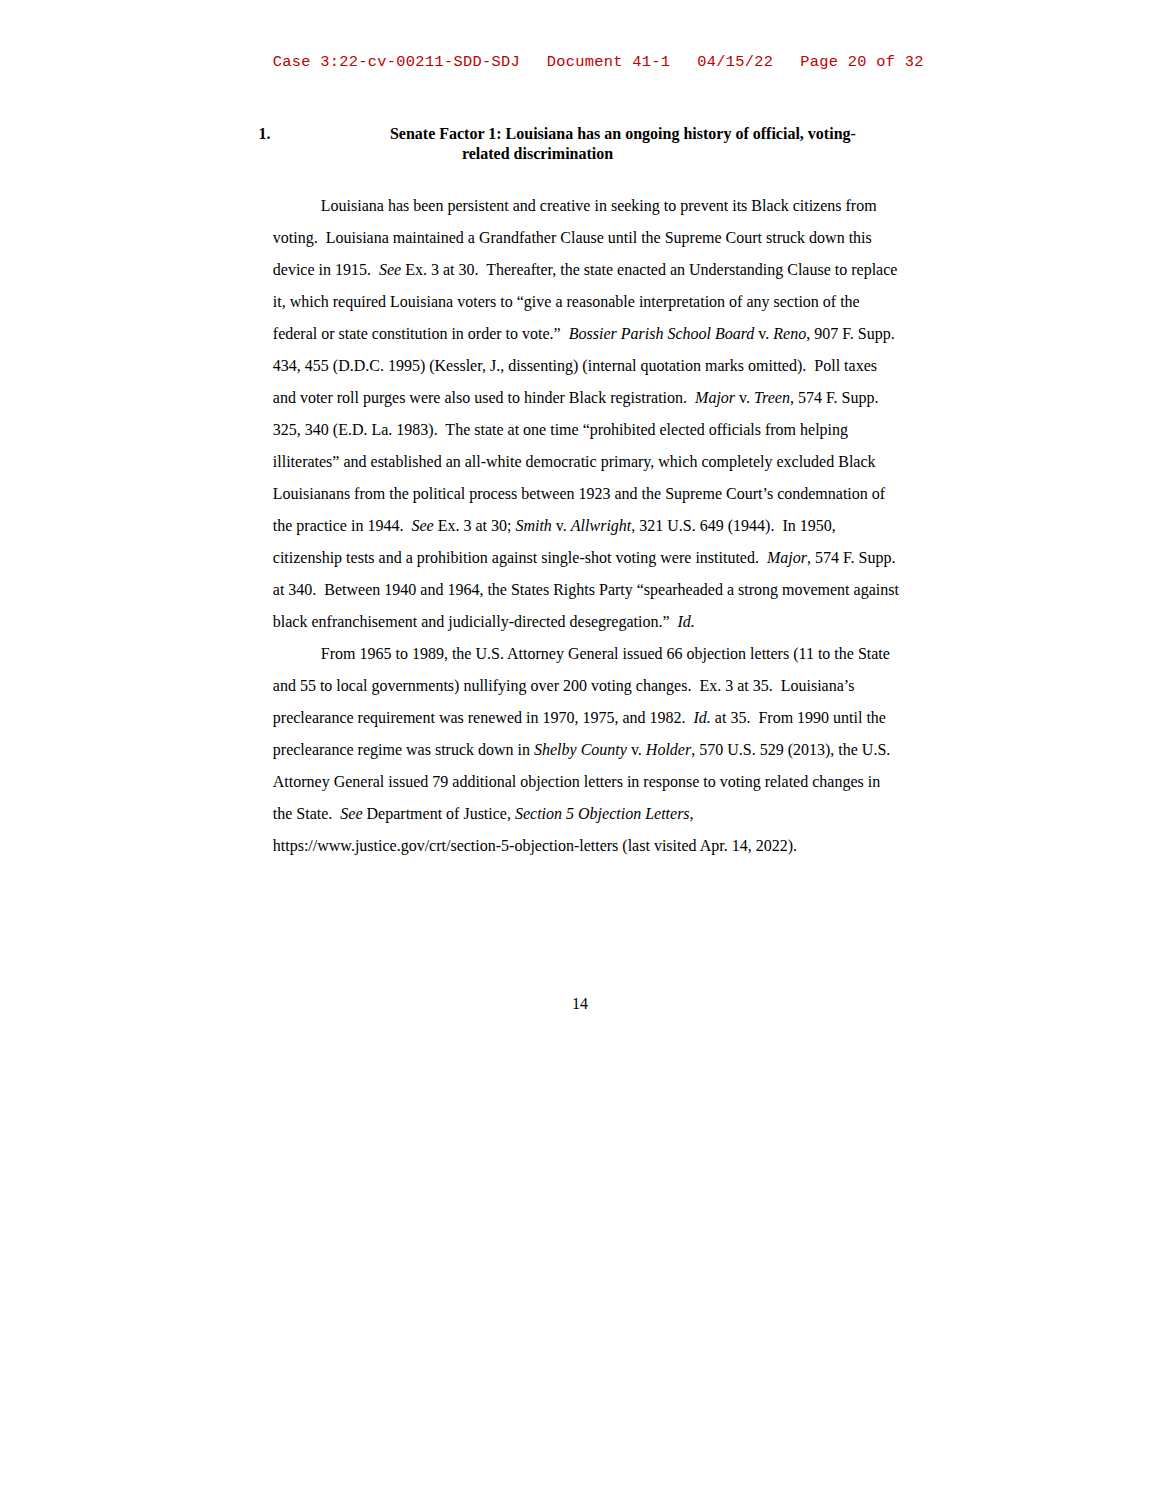Case 3:22-cv-00211-SDD-SDJ Document 41-1 04/15/22 Page 20 of 32
1. Senate Factor 1: Louisiana has an ongoing history of official, voting-related discrimination
Louisiana has been persistent and creative in seeking to prevent its Black citizens from voting. Louisiana maintained a Grandfather Clause until the Supreme Court struck down this device in 1915. See Ex. 3 at 30. Thereafter, the state enacted an Understanding Clause to replace it, which required Louisiana voters to “give a reasonable interpretation of any section of the federal or state constitution in order to vote.” Bossier Parish School Board v. Reno, 907 F. Supp. 434, 455 (D.D.C. 1995) (Kessler, J., dissenting) (internal quotation marks omitted). Poll taxes and voter roll purges were also used to hinder Black registration. Major v. Treen, 574 F. Supp. 325, 340 (E.D. La. 1983). The state at one time “prohibited elected officials from helping illiterates” and established an all-white democratic primary, which completely excluded Black Louisianans from the political process between 1923 and the Supreme Court’s condemnation of the practice in 1944. See Ex. 3 at 30; Smith v. Allwright, 321 U.S. 649 (1944). In 1950, citizenship tests and a prohibition against single-shot voting were instituted. Major, 574 F. Supp. at 340. Between 1940 and 1964, the States Rights Party “spearheaded a strong movement against black enfranchisement and judicially-directed desegregation.” Id.
From 1965 to 1989, the U.S. Attorney General issued 66 objection letters (11 to the State and 55 to local governments) nullifying over 200 voting changes. Ex. 3 at 35. Louisiana’s preclearance requirement was renewed in 1970, 1975, and 1982. Id. at 35. From 1990 until the preclearance regime was struck down in Shelby County v. Holder, 570 U.S. 529 (2013), the U.S. Attorney General issued 79 additional objection letters in response to voting related changes in the State. See Department of Justice, Section 5 Objection Letters, https://www.justice.gov/crt/section-5-objection-letters (last visited Apr. 14, 2022).
14